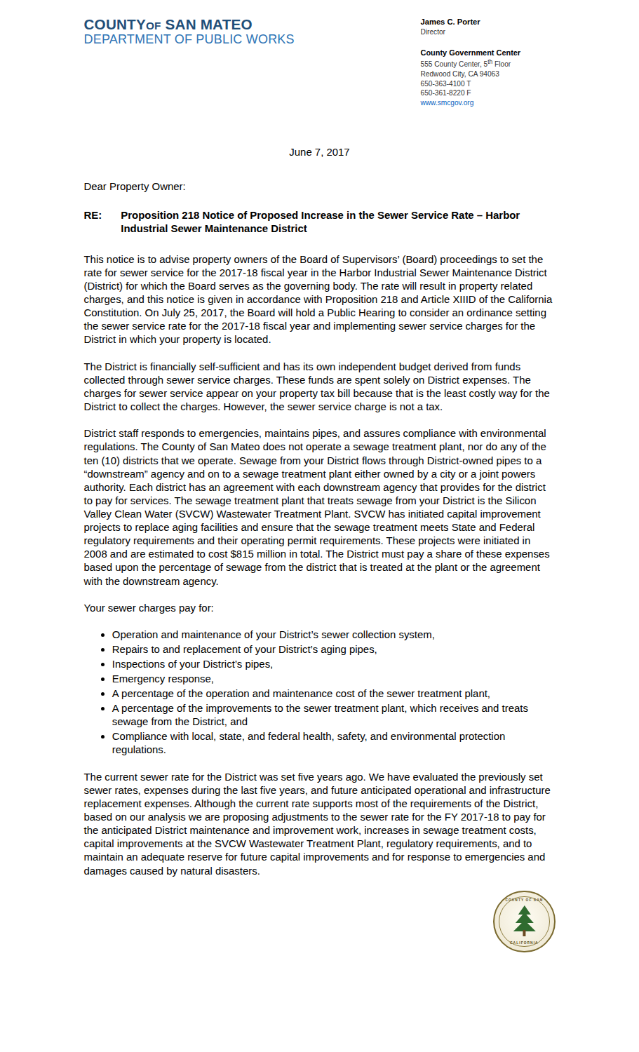COUNTYOF SAN MATEO
DEPARTMENT OF PUBLIC WORKS
James C. Porter
Director
County Government Center
555 County Center, 5th Floor
Redwood City, CA 94063
650-363-4100 T
650-361-8220 F
www.smcgov.org
June 7, 2017
Dear Property Owner:
RE:
Proposition 218 Notice of Proposed Increase in the Sewer Service Rate – Harbor Industrial Sewer Maintenance District
This notice is to advise property owners of the Board of Supervisors’ (Board) proceedings to set the rate for sewer service for the 2017-18 fiscal year in the Harbor Industrial Sewer Maintenance District (District) for which the Board serves as the governing body. The rate will result in property related charges, and this notice is given in accordance with Proposition 218 and Article XIIID of the California Constitution. On July 25, 2017, the Board will hold a Public Hearing to consider an ordinance setting the sewer service rate for the 2017-18 fiscal year and implementing sewer service charges for the District in which your property is located.
The District is financially self-sufficient and has its own independent budget derived from funds collected through sewer service charges. These funds are spent solely on District expenses. The charges for sewer service appear on your property tax bill because that is the least costly way for the District to collect the charges. However, the sewer service charge is not a tax.
District staff responds to emergencies, maintains pipes, and assures compliance with environmental regulations. The County of San Mateo does not operate a sewage treatment plant, nor do any of the ten (10) districts that we operate. Sewage from your District flows through District-owned pipes to a “downstream” agency and on to a sewage treatment plant either owned by a city or a joint powers authority. Each district has an agreement with each downstream agency that provides for the district to pay for services. The sewage treatment plant that treats sewage from your District is the Silicon Valley Clean Water (SVCW) Wastewater Treatment Plant. SVCW has initiated capital improvement projects to replace aging facilities and ensure that the sewage treatment meets State and Federal regulatory requirements and their operating permit requirements. These projects were initiated in 2008 and are estimated to cost $815 million in total. The District must pay a share of these expenses based upon the percentage of sewage from the district that is treated at the plant or the agreement with the downstream agency.
Your sewer charges pay for:
Operation and maintenance of your District’s sewer collection system,
Repairs to and replacement of your District’s aging pipes,
Inspections of your District’s pipes,
Emergency response,
A percentage of the operation and maintenance cost of the sewer treatment plant,
A percentage of the improvements to the sewer treatment plant, which receives and treats sewage from the District, and
Compliance with local, state, and federal health, safety, and environmental protection regulations.
The current sewer rate for the District was set five years ago. We have evaluated the previously set sewer rates, expenses during the last five years, and future anticipated operational and infrastructure replacement expenses. Although the current rate supports most of the requirements of the District, based on our analysis we are proposing adjustments to the sewer rate for the FY 2017-18 to pay for the anticipated District maintenance and improvement work, increases in sewage treatment costs, capital improvements at the SVCW Wastewater Treatment Plant, regulatory requirements, and to maintain an adequate reserve for future capital improvements and for response to emergencies and damages caused by natural disasters.
COUNTY OF SAN
CALIFORNIA